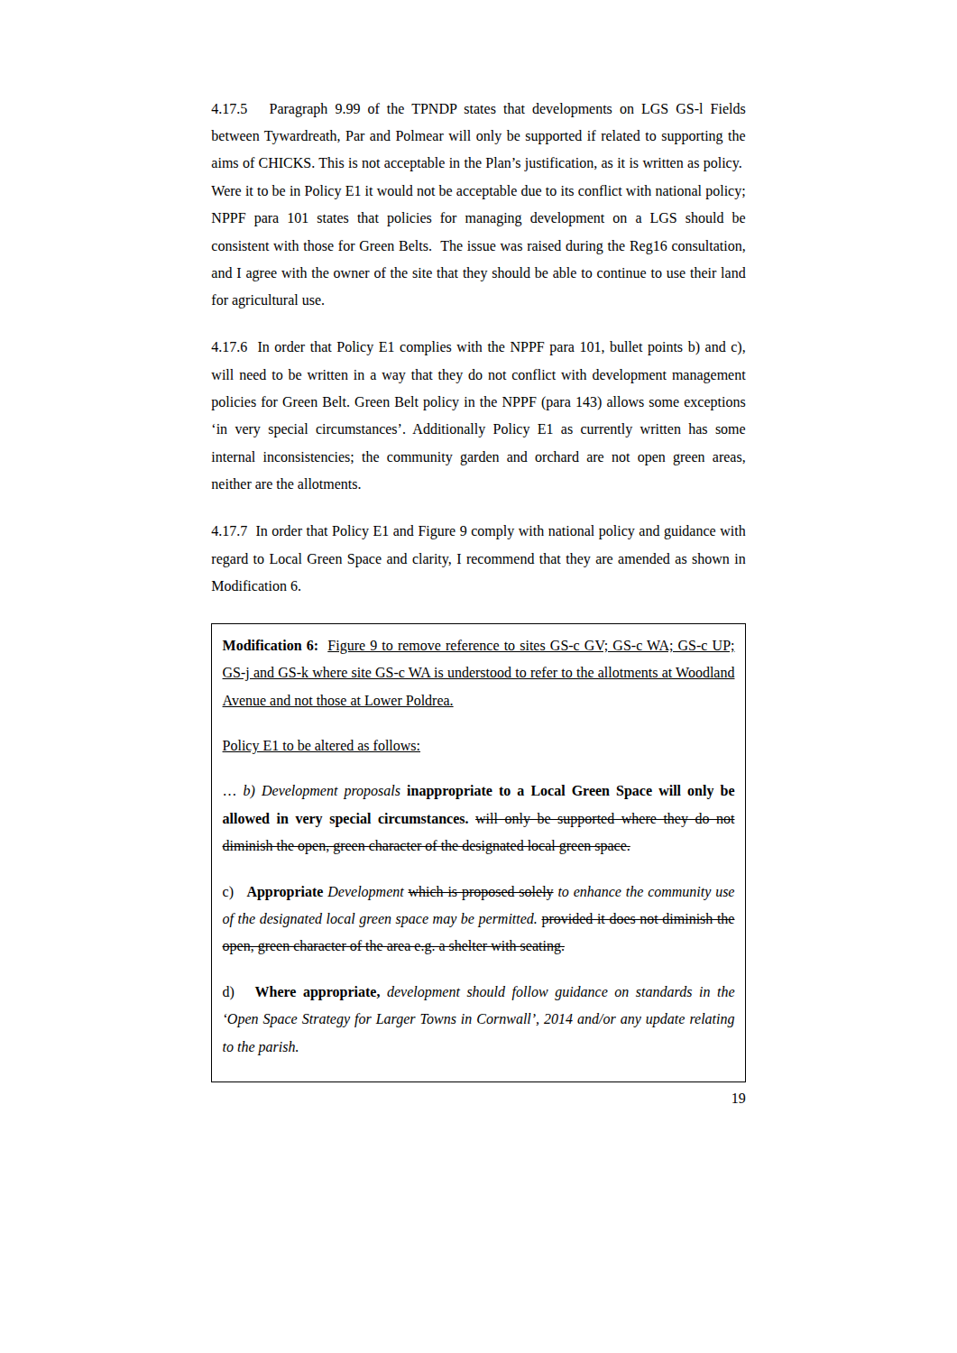4.17.5 Paragraph 9.99 of the TPNDP states that developments on LGS GS-l Fields between Tywardreath, Par and Polmear will only be supported if related to supporting the aims of CHICKS. This is not acceptable in the Plan’s justification, as it is written as policy. Were it to be in Policy E1 it would not be acceptable due to its conflict with national policy; NPPF para 101 states that policies for managing development on a LGS should be consistent with those for Green Belts. The issue was raised during the Reg16 consultation, and I agree with the owner of the site that they should be able to continue to use their land for agricultural use.
4.17.6 In order that Policy E1 complies with the NPPF para 101, bullet points b) and c), will need to be written in a way that they do not conflict with development management policies for Green Belt. Green Belt policy in the NPPF (para 143) allows some exceptions ‘in very special circumstances’. Additionally Policy E1 as currently written has some internal inconsistencies; the community garden and orchard are not open green areas, neither are the allotments.
4.17.7 In order that Policy E1 and Figure 9 comply with national policy and guidance with regard to Local Green Space and clarity, I recommend that they are amended as shown in Modification 6.
Modification 6: Figure 9 to remove reference to sites GS-c GV; GS-c WA; GS-c UP; GS-j and GS-k where site GS-c WA is understood to refer to the allotments at Woodland Avenue and not those at Lower Poldrea.
Policy E1 to be altered as follows:
… b) Development proposals inappropriate to a Local Green Space will only be allowed in very special circumstances. will only be supported where they do not diminish the open, green character of the designated local green space.
c) Appropriate Development which is proposed solely to enhance the community use of the designated local green space may be permitted. provided it does not diminish the open, green character of the area e.g. a shelter with seating.
d) Where appropriate, development should follow guidance on standards in the ‘Open Space Strategy for Larger Towns in Cornwall’, 2014 and/or any update relating to the parish.
19